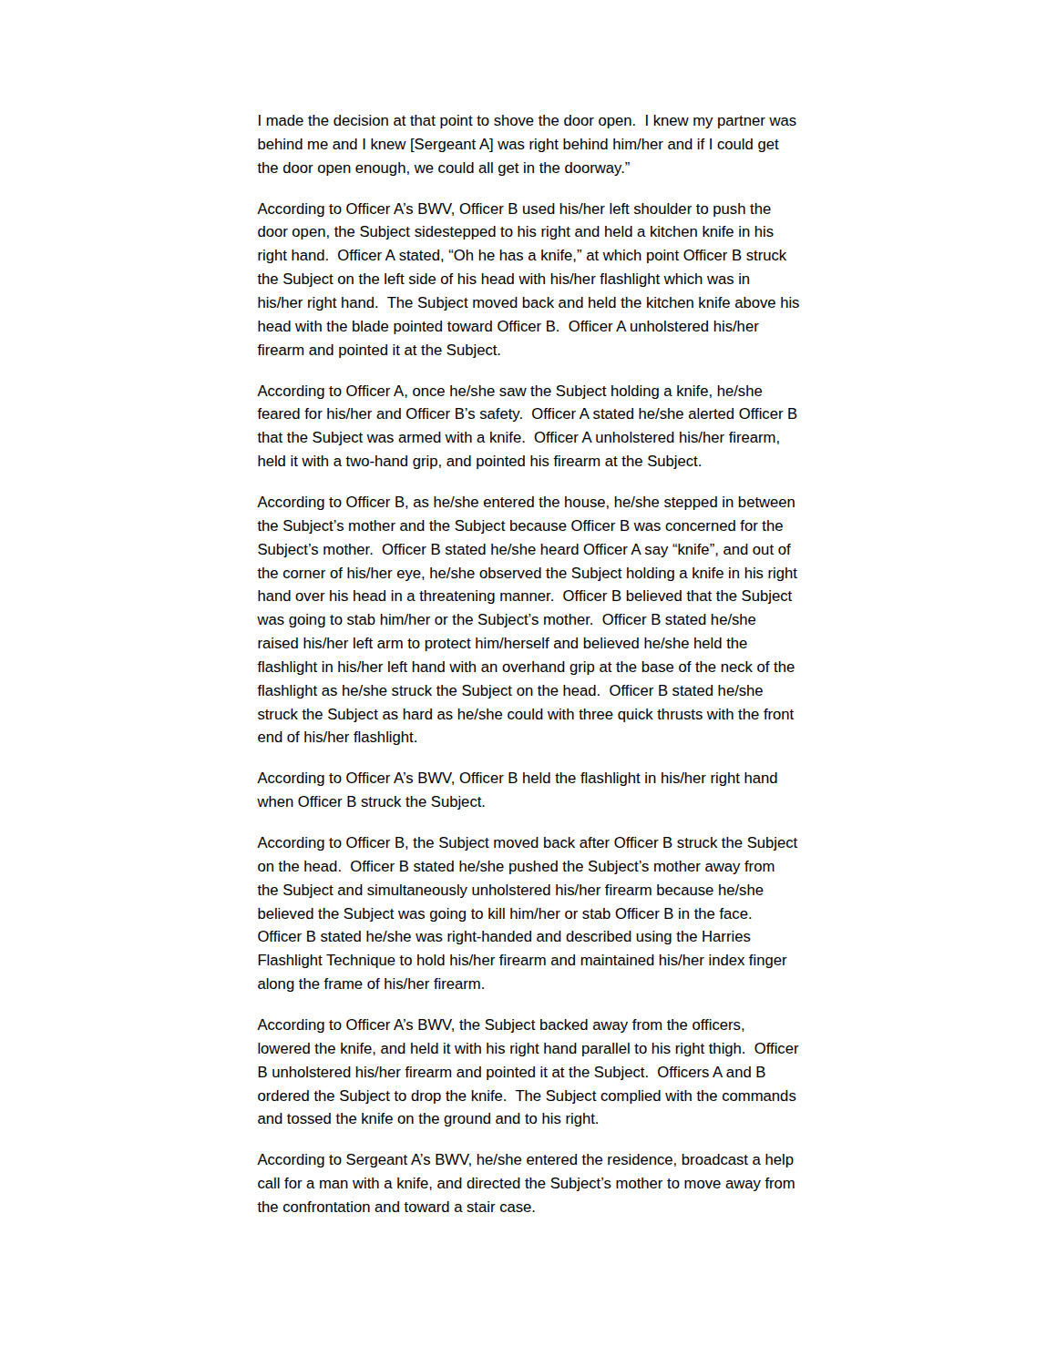I made the decision at that point to shove the door open. I knew my partner was behind me and I knew [Sergeant A] was right behind him/her and if I could get the door open enough, we could all get in the doorway.”
According to Officer A’s BWV, Officer B used his/her left shoulder to push the door open, the Subject sidestepped to his right and held a kitchen knife in his right hand. Officer A stated, “Oh he has a knife,” at which point Officer B struck the Subject on the left side of his head with his/her flashlight which was in his/her right hand. The Subject moved back and held the kitchen knife above his head with the blade pointed toward Officer B. Officer A unholstered his/her firearm and pointed it at the Subject.
According to Officer A, once he/she saw the Subject holding a knife, he/she feared for his/her and Officer B’s safety. Officer A stated he/she alerted Officer B that the Subject was armed with a knife. Officer A unholstered his/her firearm, held it with a two-hand grip, and pointed his firearm at the Subject.
According to Officer B, as he/she entered the house, he/she stepped in between the Subject’s mother and the Subject because Officer B was concerned for the Subject’s mother. Officer B stated he/she heard Officer A say “knife”, and out of the corner of his/her eye, he/she observed the Subject holding a knife in his right hand over his head in a threatening manner. Officer B believed that the Subject was going to stab him/her or the Subject’s mother. Officer B stated he/she raised his/her left arm to protect him/herself and believed he/she held the flashlight in his/her left hand with an overhand grip at the base of the neck of the flashlight as he/she struck the Subject on the head. Officer B stated he/she struck the Subject as hard as he/she could with three quick thrusts with the front end of his/her flashlight.
According to Officer A’s BWV, Officer B held the flashlight in his/her right hand when Officer B struck the Subject.
According to Officer B, the Subject moved back after Officer B struck the Subject on the head. Officer B stated he/she pushed the Subject’s mother away from the Subject and simultaneously unholstered his/her firearm because he/she believed the Subject was going to kill him/her or stab Officer B in the face. Officer B stated he/she was right-handed and described using the Harries Flashlight Technique to hold his/her firearm and maintained his/her index finger along the frame of his/her firearm.
According to Officer A’s BWV, the Subject backed away from the officers, lowered the knife, and held it with his right hand parallel to his right thigh. Officer B unholstered his/her firearm and pointed it at the Subject. Officers A and B ordered the Subject to drop the knife. The Subject complied with the commands and tossed the knife on the ground and to his right.
According to Sergeant A’s BWV, he/she entered the residence, broadcast a help call for a man with a knife, and directed the Subject’s mother to move away from the confrontation and toward a stair case.